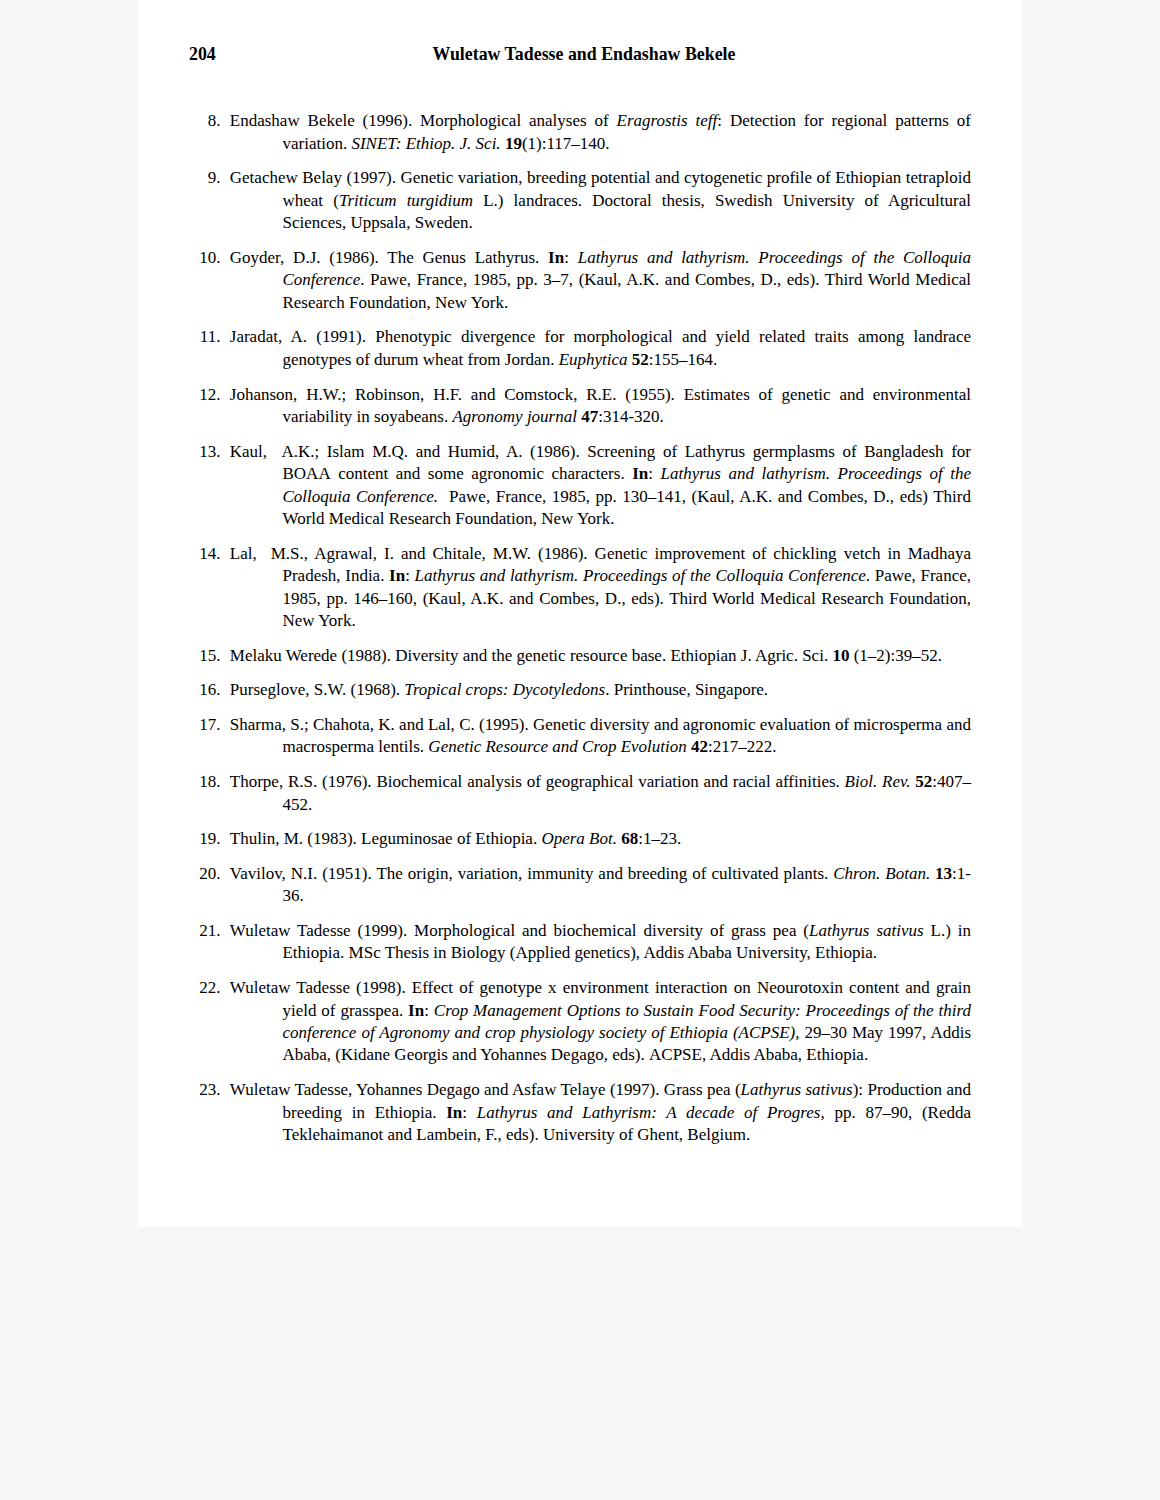204 Wuletaw Tadesse and Endashaw Bekele
8. Endashaw Bekele (1996). Morphological analyses of Eragrostis teff: Detection for regional patterns of variation. SINET: Ethiop. J. Sci. 19(1):117–140.
9. Getachew Belay (1997). Genetic variation, breeding potential and cytogenetic profile of Ethiopian tetraploid wheat (Triticum turgidium L.) landraces. Doctoral thesis, Swedish University of Agricultural Sciences, Uppsala, Sweden.
10. Goyder, D.J. (1986). The Genus Lathyrus. In: Lathyrus and lathyrism. Proceedings of the Colloquia Conference. Pawe, France, 1985, pp. 3–7, (Kaul, A.K. and Combes, D., eds). Third World Medical Research Foundation, New York.
11. Jaradat, A. (1991). Phenotypic divergence for morphological and yield related traits among landrace genotypes of durum wheat from Jordan. Euphytica 52:155–164.
12. Johanson, H.W.; Robinson, H.F. and Comstock, R.E. (1955). Estimates of genetic and environmental variability in soyabeans. Agronomy journal 47:314-320.
13. Kaul, A.K.; Islam M.Q. and Humid, A. (1986). Screening of Lathyrus germplasms of Bangladesh for BOAA content and some agronomic characters. In: Lathyrus and lathyrism. Proceedings of the Colloquia Conference. Pawe, France, 1985, pp. 130–141, (Kaul, A.K. and Combes, D., eds) Third World Medical Research Foundation, New York.
14. Lal, M.S., Agrawal, I. and Chitale, M.W. (1986). Genetic improvement of chickling vetch in Madhaya Pradesh, India. In: Lathyrus and lathyrism. Proceedings of the Colloquia Conference. Pawe, France, 1985, pp. 146–160, (Kaul, A.K. and Combes, D., eds). Third World Medical Research Foundation, New York.
15. Melaku Werede (1988). Diversity and the genetic resource base. Ethiopian J. Agric. Sci. 10 (1–2):39–52.
16. Purseglove, S.W. (1968). Tropical crops: Dycotyledons. Printhouse, Singapore.
17. Sharma, S.; Chahota, K. and Lal, C. (1995). Genetic diversity and agronomic evaluation of microsperma and macrosperma lentils. Genetic Resource and Crop Evolution 42:217–222.
18. Thorpe, R.S. (1976). Biochemical analysis of geographical variation and racial affinities. Biol. Rev. 52:407–452.
19. Thulin, M. (1983). Leguminosae of Ethiopia. Opera Bot. 68:1–23.
20. Vavilov, N.I. (1951). The origin, variation, immunity and breeding of cultivated plants. Chron. Botan. 13:1-36.
21. Wuletaw Tadesse (1999). Morphological and biochemical diversity of grass pea (Lathyrus sativus L.) in Ethiopia. MSc Thesis in Biology (Applied genetics), Addis Ababa University, Ethiopia.
22. Wuletaw Tadesse (1998). Effect of genotype x environment interaction on Neourotoxin content and grain yield of grasspea. In: Crop Management Options to Sustain Food Security: Proceedings of the third conference of Agronomy and crop physiology society of Ethiopia (ACPSE), 29–30 May 1997, Addis Ababa, (Kidane Georgis and Yohannes Degago, eds). ACPSE, Addis Ababa, Ethiopia.
23. Wuletaw Tadesse, Yohannes Degago and Asfaw Telaye (1997). Grass pea (Lathyrus sativus): Production and breeding in Ethiopia. In: Lathyrus and Lathyrism: A decade of Progres, pp. 87–90, (Redda Teklehaimanot and Lambein, F., eds). University of Ghent, Belgium.